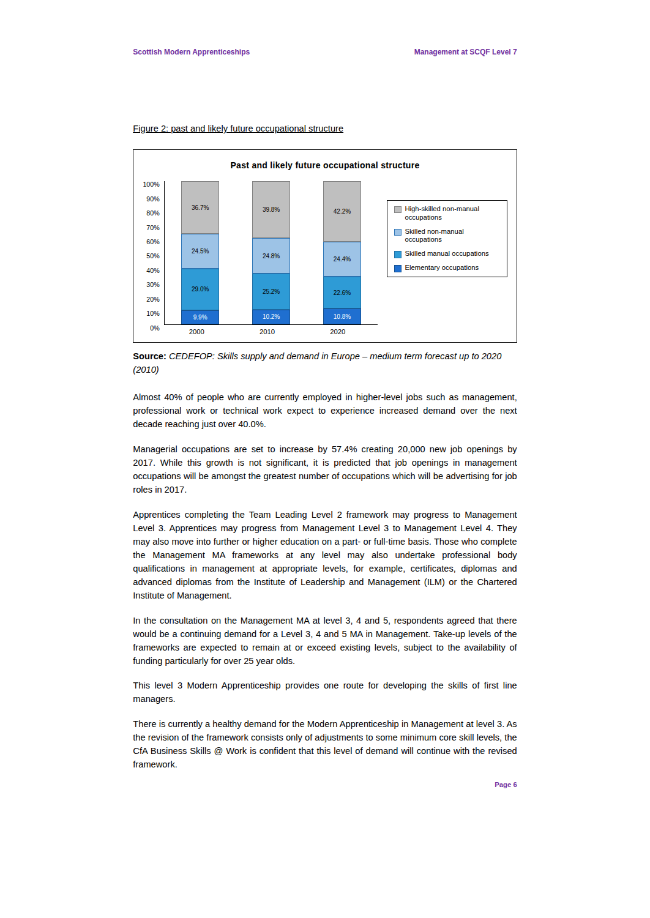Scottish Modern Apprenticeships
Management at SCQF Level 7
Figure 2: past and likely future occupational structure
Past and likely future occupational structure
100% 90% 80% 70% 60% 50% 40% 30% 20% 10% 0%
36.7%
24.5%
29.0%
9.9%
39.8%
24.8%
25.2%
10.2%
42.2%
24.4%
22.6%
10.8%
High-skilled non-manual occupations
Skilled non-manual occupations
Skilled manual occupations
Elementary occupations
2000 2010 2020
Source: CEDEFOP: Skills supply and demand in Europe – medium term forecast up to 2020 (2010)
Almost 40% of people who are currently employed in higher-level jobs such as management, professional work or technical work expect to experience increased demand over the next decade reaching just over 40.0%.
Managerial occupations are set to increase by 57.4% creating 20,000 new job openings by 2017. While this growth is not significant, it is predicted that job openings in management occupations will be amongst the greatest number of occupations which will be advertising for job roles in 2017.
Apprentices completing the Team Leading Level 2 framework may progress to Management Level 3. Apprentices may progress from Management Level 3 to Management Level 4. They may also move into further or higher education on a part- or full-time basis. Those who complete the Management MA frameworks at any level may also undertake professional body qualifications in management at appropriate levels, for example, certificates, diplomas and advanced diplomas from the Institute of Leadership and Management (ILM) or the Chartered Institute of Management.
In the consultation on the Management MA at level 3, 4 and 5, respondents agreed that there would be a continuing demand for a Level 3, 4 and 5 MA in Management. Take-up levels of the frameworks are expected to remain at or exceed existing levels, subject to the availability of funding particularly for over 25 year olds.
This level 3 Modern Apprenticeship provides one route for developing the skills of first line managers.
There is currently a healthy demand for the Modern Apprenticeship in Management at level 3. As the revision of the framework consists only of adjustments to some minimum core skill levels, the CfA Business Skills @ Work is confident that this level of demand will continue with the revised framework.
Page 6